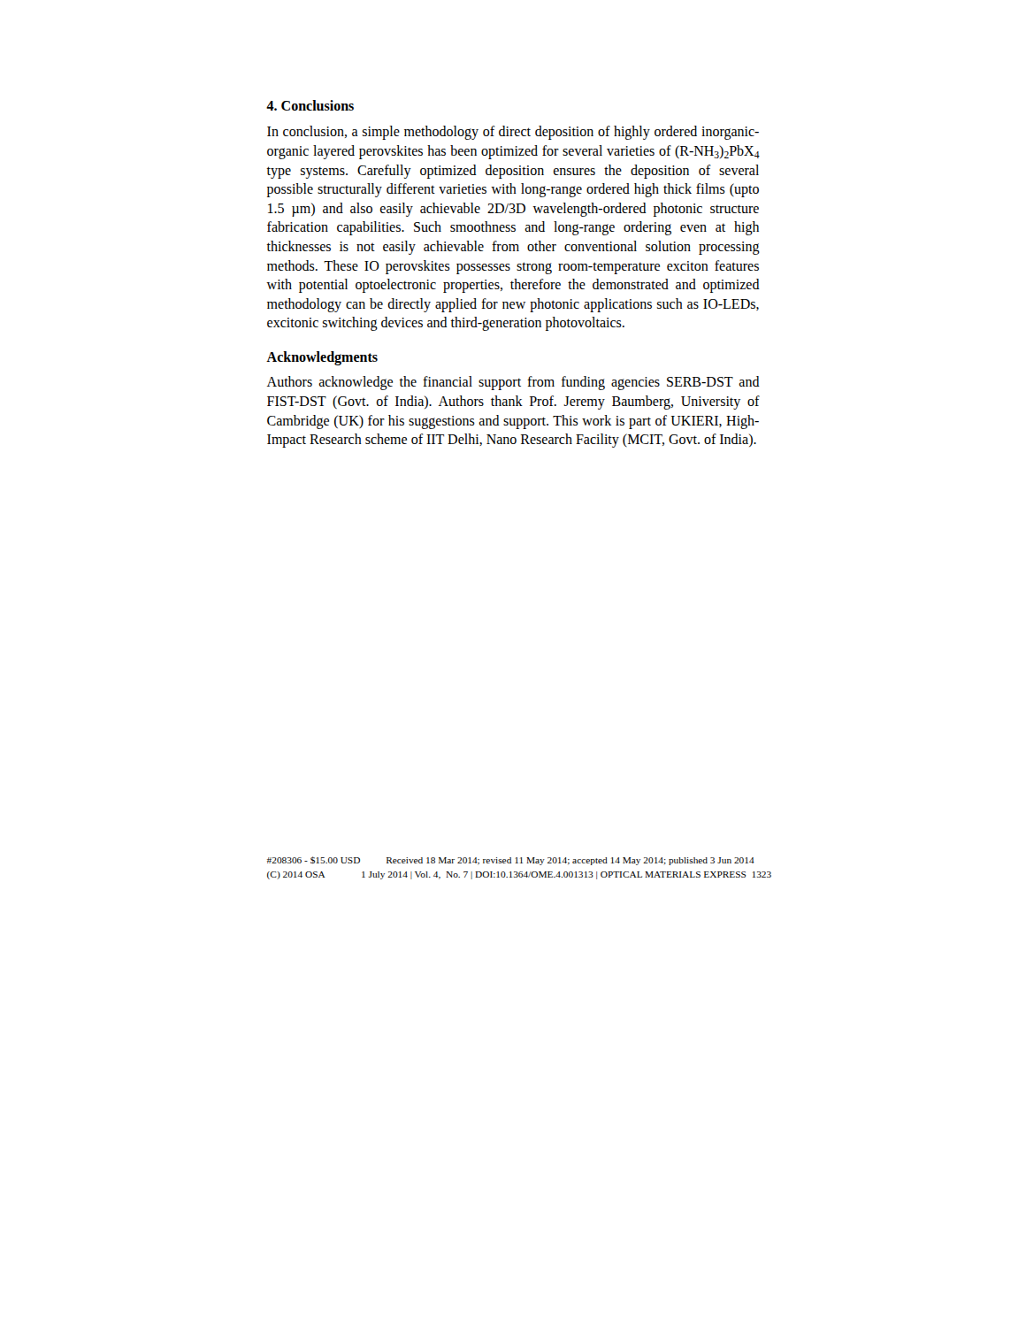4. Conclusions
In conclusion, a simple methodology of direct deposition of highly ordered inorganic-organic layered perovskites has been optimized for several varieties of (R-NH3)2PbX4 type systems. Carefully optimized deposition ensures the deposition of several possible structurally different varieties with long-range ordered high thick films (upto 1.5 µm) and also easily achievable 2D/3D wavelength-ordered photonic structure fabrication capabilities. Such smoothness and long-range ordering even at high thicknesses is not easily achievable from other conventional solution processing methods. These IO perovskites possesses strong room-temperature exciton features with potential optoelectronic properties, therefore the demonstrated and optimized methodology can be directly applied for new photonic applications such as IO-LEDs, excitonic switching devices and third-generation photovoltaics.
Acknowledgments
Authors acknowledge the financial support from funding agencies SERB-DST and FIST-DST (Govt. of India). Authors thank Prof. Jeremy Baumberg, University of Cambridge (UK) for his suggestions and support. This work is part of UKIERI, High-Impact Research scheme of IIT Delhi, Nano Research Facility (MCIT, Govt. of India).
#208306 - $15.00 USD Received 18 Mar 2014; revised 11 May 2014; accepted 14 May 2014; published 3 Jun 2014
(C) 2014 OSA 1 July 2014 | Vol. 4, No. 7 | DOI:10.1364/OME.4.001313 | OPTICAL MATERIALS EXPRESS 1323